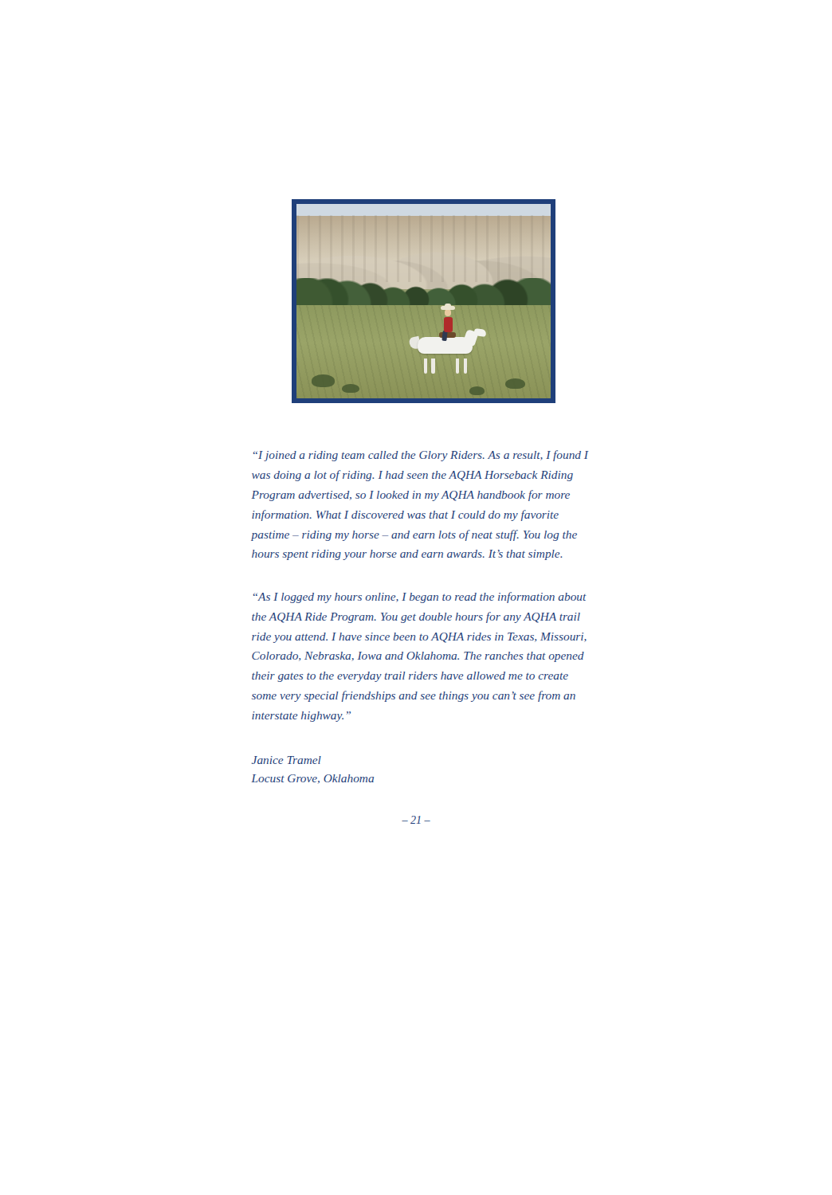“I joined a riding team called the Glory Riders. As a result, I found I was doing a lot of riding. I had seen the AQHA Horseback Riding Program advertised, so I looked in my AQHA handbook for more information. What I discovered was that I could do my favorite pastime – riding my horse – and earn lots of neat stuff. You log the hours spent riding your horse and earn awards. It’s that simple.
“As I logged my hours online, I began to read the information about the AQHA Ride Program. You get double hours for any AQHA trail ride you attend. I have since been to AQHA rides in Texas, Missouri, Colorado, Nebraska, Iowa and Oklahoma. The ranches that opened their gates to the everyday trail riders have allowed me to create some very special friendships and see things you can’t see from an interstate highway.”
Janice Tramel
Locust Grove, Oklahoma
– 21 –